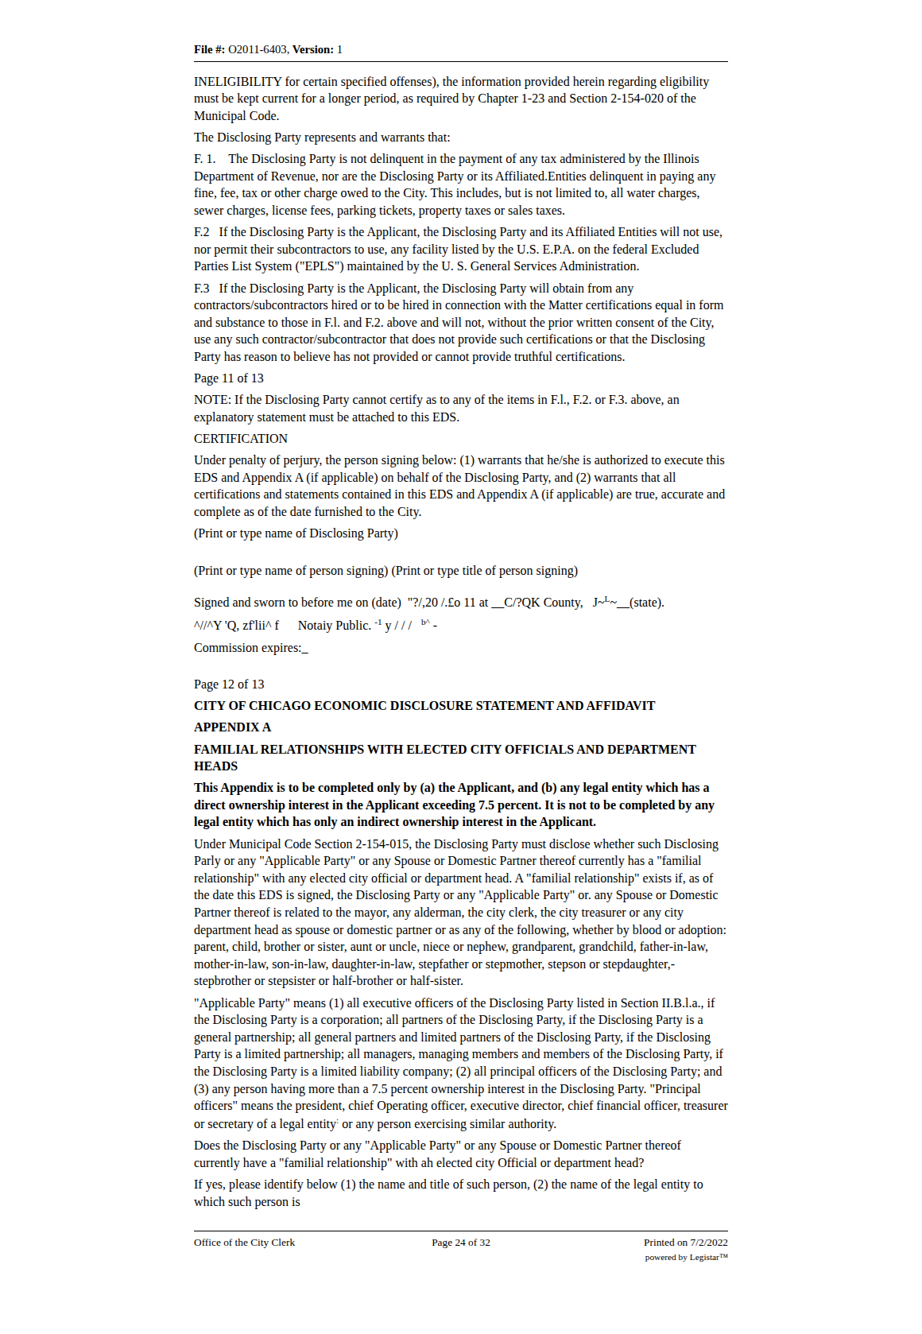File #: O2011-6403, Version: 1
INELIGIBILITY for certain specified offenses), the information provided herein regarding eligibility must be kept current for a longer period, as required by Chapter 1-23 and Section 2-154-020 of the Municipal Code.
The Disclosing Party represents and warrants that:
F. 1. The Disclosing Party is not delinquent in the payment of any tax administered by the Illinois Department of Revenue, nor are the Disclosing Party or its Affiliated.Entities delinquent in paying any fine, fee, tax or other charge owed to the City. This includes, but is not limited to, all water charges, sewer charges, license fees, parking tickets, property taxes or sales taxes.
F.2 If the Disclosing Party is the Applicant, the Disclosing Party and its Affiliated Entities will not use, nor permit their subcontractors to use, any facility listed by the U.S. E.P.A. on the federal Excluded Parties List System ("EPLS") maintained by the U. S. General Services Administration.
F.3 If the Disclosing Party is the Applicant, the Disclosing Party will obtain from any contractors/subcontractors hired or to be hired in connection with the Matter certifications equal in form and substance to those in F.l. and F.2. above and will not, without the prior written consent of the City, use any such contractor/subcontractor that does not provide such certifications or that the Disclosing Party has reason to believe has not provided or cannot provide truthful certifications.
Page 11 of 13
NOTE: If the Disclosing Party cannot certify as to any of the items in F.l., F.2. or F.3. above, an explanatory statement must be attached to this EDS.
CERTIFICATION
Under penalty of perjury, the person signing below: (1) warrants that he/she is authorized to execute this EDS and Appendix A (if applicable) on behalf of the Disclosing Party, and (2) warrants that all certifications and statements contained in this EDS and Appendix A (if applicable) are true, accurate and complete as of the date furnished to the City.
(Print or type name of Disclosing Party)
(Print or type name of person signing) (Print or type title of person signing)
Signed and sworn to before me on (date) "?/,20 /.£o 11 at __C/?QK County, J~L~__(state).
^//^Y 'Q, zf'lii^ f Notaiy Public. -1 y / / / b^ -
Commission expires:_
Page 12 of 13
CITY OF CHICAGO ECONOMIC DISCLOSURE STATEMENT AND AFFIDAVIT
APPENDIX A
FAMILIAL RELATIONSHIPS WITH ELECTED CITY OFFICIALS AND DEPARTMENT HEADS
This Appendix is to be completed only by (a) the Applicant, and (b) any legal entity which has a direct ownership interest in the Applicant exceeding 7.5 percent. It is not to be completed by any legal entity which has only an indirect ownership interest in the Applicant.
Under Municipal Code Section 2-154-015, the Disclosing Party must disclose whether such Disclosing Parly or any "Applicable Party" or any Spouse or Domestic Partner thereof currently has a "familial relationship" with any elected city official or department head. A "familial relationship" exists if, as of the date this EDS is signed, the Disclosing Party or any "Applicable Party" or. any Spouse or Domestic Partner thereof is related to the mayor, any alderman, the city clerk, the city treasurer or any city department head as spouse or domestic partner or as any of the following, whether by blood or adoption: parent, child, brother or sister, aunt or uncle, niece or nephew, grandparent, grandchild, father-in-law, mother-in-law, son-in-law, daughter-in-law, stepfather or stepmother, stepson or stepdaughter,- stepbrother or stepsister or half-brother or half-sister.
"Applicable Party" means (1) all executive officers of the Disclosing Party listed in Section II.B.l.a., if the Disclosing Party is a corporation; all partners of the Disclosing Party, if the Disclosing Party is a general partnership; all general partners and limited partners of the Disclosing Party, if the Disclosing Party is a limited partnership; all managers, managing members and members of the Disclosing Party, if the Disclosing Party is a limited liability company; (2) all principal officers of the Disclosing Party; and (3) any person having more than a 7.5 percent ownership interest in the Disclosing Party. "Principal officers" means the president, chief Operating officer, executive director, chief financial officer, treasurer or secretary of a legal entity: or any person exercising similar authority.
Does the Disclosing Party or any "Applicable Party" or any Spouse or Domestic Partner thereof currently have a "familial relationship" with ah elected city Official or department head?
If yes, please identify below (1) the name and title of such person, (2) the name of the legal entity to which such person is
Office of the City Clerk
Page 24 of 32
Printed on 7/2/2022 powered by Legistar™